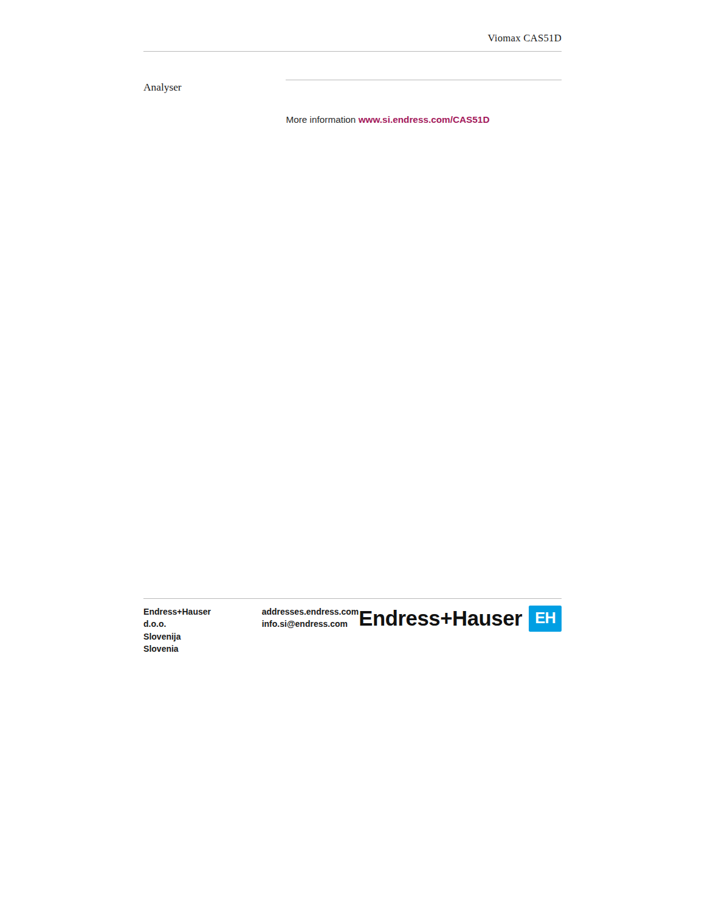Viomax CAS51D
Analyser
More information www.si.endress.com/CAS51D
Endress+Hauser d.o.o.
Slovenija
Slovenia
addresses.endress.com
info.si@endress.com
Endress+Hauser EH